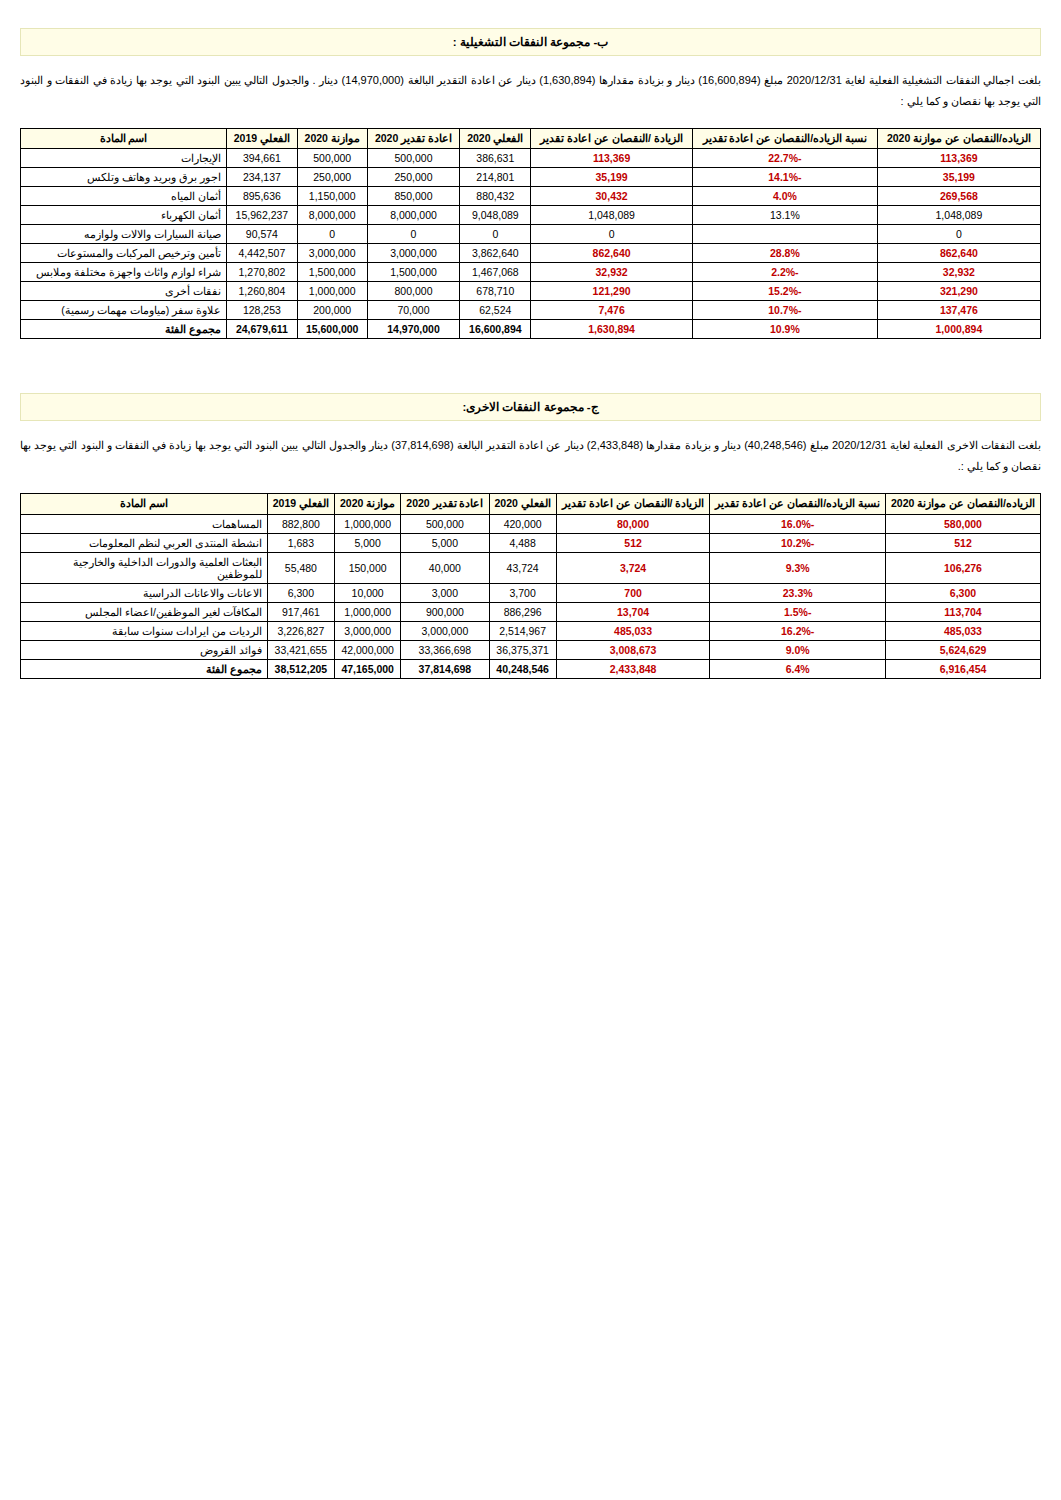ب- مجموعة النفقات التشغيلية :
بلغت اجمالي النفقات التشغيلية الفعلية لغاية 2020/12/31 مبلغ (16,600,894) دينار و بزيادة مقدارها (1,630,894) دينار عن اعادة التقدير البالغة (14,970,000) دينار . والجدول التالي يبين البنود التي يوجد بها زيادة في النفقات و البنود التي يوجد بها نقصان و كما يلي :
| الزياده/النقصان عن موازنة 2020 | نسبة الزياده/النقصان عن اعادة تقدير | الزيادة /النقصان عن اعادة تقدير | الفعلي 2020 | اعادة تقدير 2020 | موازنة 2020 | الفعلي 2019 | اسم المادة |
| --- | --- | --- | --- | --- | --- | --- | --- |
| 113,369 | -22.7% | 113,369 | 386,631 | 500,000 | 500,000 | 394,661 | الإيجارات |
| 35,199 | -14.1% | 35,199 | 214,801 | 250,000 | 250,000 | 234,137 | اجور برق وبريد وهاتف وتلكس |
| 269,568 | 4.0% | 30,432 | 880,432 | 850,000 | 1,150,000 | 895,636 | أثمان المياه |
| 1,048,089 | 13.1% | 1,048,089 | 9,048,089 | 8,000,000 | 8,000,000 | 15,962,237 | أثمان الكهرباء |
| 0 | | 0 | 0 | 0 | 0 | 90,574 | صيانة السيارات والالات ولوازمه |
| 862,640 | 28.8% | 862,640 | 3,862,640 | 3,000,000 | 3,000,000 | 4,442,507 | تأمين وترخيص المركبات والمستوعات |
| 32,932 | -2.2% | 32,932 | 1,467,068 | 1,500,000 | 1,500,000 | 1,270,802 | شراء لوازم واثاث واجهزة مختلفة وملابس |
| 321,290 | -15.2% | 121,290 | 678,710 | 800,000 | 1,000,000 | 1,260,804 | نفقات أخرى |
| 137,476 | -10.7% | 7,476 | 62,524 | 70,000 | 200,000 | 128,253 | علاوة سفر (مياومات مهمات رسمية) |
| 1,000,894 | 10.9% | 1,630,894 | 16,600,894 | 14,970,000 | 15,600,000 | 24,679,611 | مجموع الفئة |
ج- مجموعة النفقات الاخرى:
بلغت النفقات الاخرى الفعلية لغاية 2020/12/31 مبلغ (40,248,546) دينار و بزيادة مقدارها (2,433,848) دينار عن اعادة التقدير البالغة (37,814,698) دينار والجدول التالي يبين البنود التي يوجد بها زيادة في النفقات و البنود التي يوجد بها نقصان و كما يلي :.
| الزياده/النقصان عن موازنة 2020 | نسبة الزياده/النقصان عن اعادة تقدير | الزيادة /النقصان عن اعادة تقدير | الفعلي 2020 | اعادة تقدير 2020 | موازنة 2020 | الفعلي 2019 | اسم المادة |
| --- | --- | --- | --- | --- | --- | --- | --- |
| 580,000 | -16.0% | 80,000 | 420,000 | 500,000 | 1,000,000 | 882,800 | المساهمات |
| 512 | -10.2% | 512 | 4,488 | 5,000 | 5,000 | 1,683 | انشطة المنتدى العربي لنظم المعلومات |
| 106,276 | 9.3% | 3,724 | 43,724 | 40,000 | 150,000 | 55,480 | البعثات العلمية والدورات الداخلية والخارجية للموظفين |
| 6,300 | 23.3% | 700 | 3,700 | 3,000 | 10,000 | 6,300 | الاعانات والاعانات الدراسية |
| 113,704 | -1.5% | 13,704 | 886,296 | 900,000 | 1,000,000 | 917,461 | المكافآت لغير الموظفين/اعضاء المجلس |
| 485,033 | -16.2% | 485,033 | 2,514,967 | 3,000,000 | 3,000,000 | 3,226,827 | الرديات من ايرادات سنوات سابقة |
| 5,624,629 | 9.0% | 3,008,673 | 36,375,371 | 33,366,698 | 42,000,000 | 33,421,655 | فوائد القروض |
| 6,916,454 | 6.4% | 2,433,848 | 40,248,546 | 37,814,698 | 47,165,000 | 38,512,205 | مجموع الفئة |